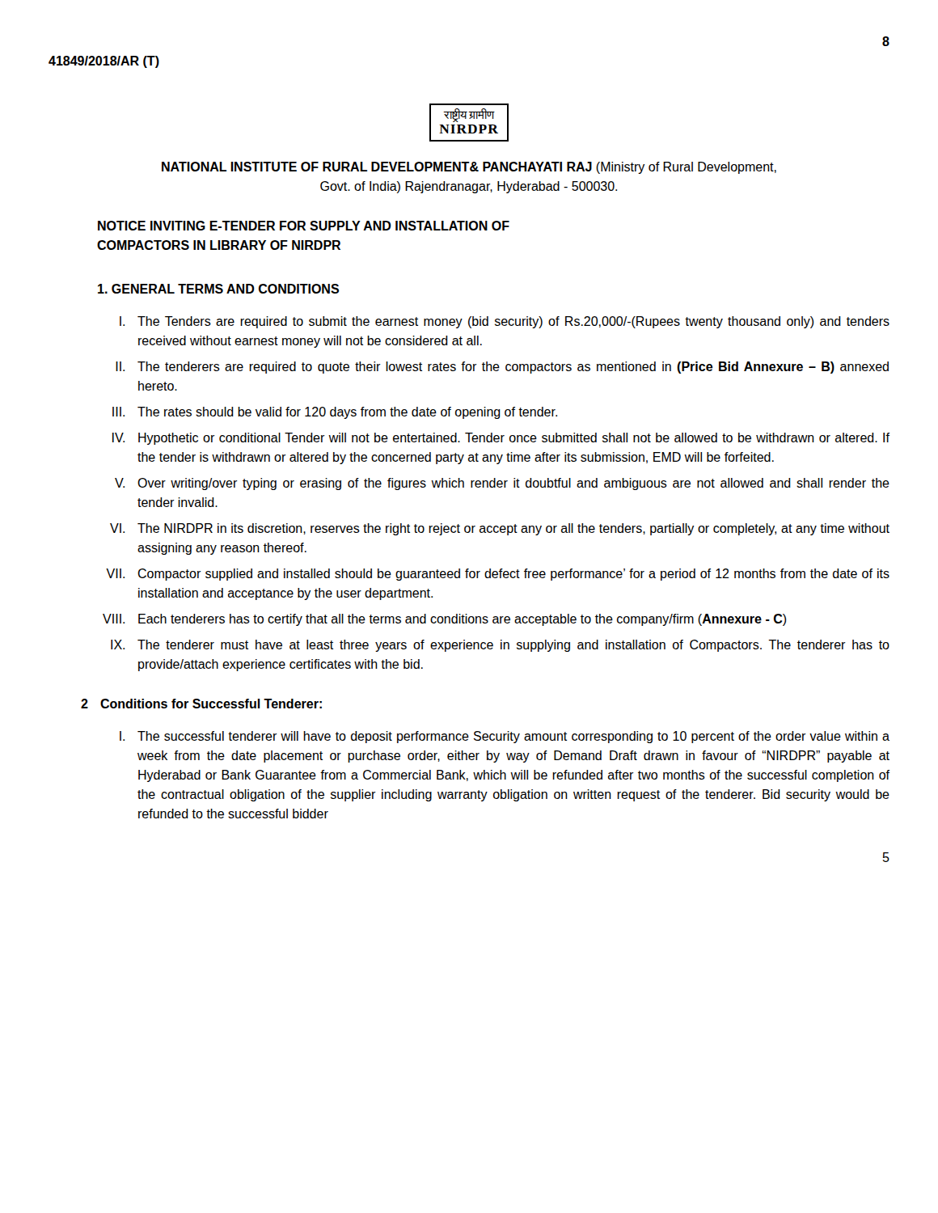8
41849/2018/AR (T)
राष्ट्रीय ग्रामीण NIRDPR
NATIONAL INSTITUTE OF RURAL DEVELOPMENT& PANCHAYATI RAJ (Ministry of Rural Development,
Govt. of India) Rajendranagar, Hyderabad - 500030.
NOTICE INVITING E-TENDER FOR SUPPLY AND INSTALLATION OF
COMPACTORS IN LIBRARY OF NIRDPR
1. GENERAL TERMS AND CONDITIONS
The Tenders are required to submit the earnest money (bid security) of Rs.20,000/-(Rupees twenty thousand only) and tenders received without earnest money will not be considered at all.
The tenderers are required to quote their lowest rates for the compactors as mentioned in (Price Bid Annexure – B) annexed hereto.
The rates should be valid for 120 days from the date of opening of tender.
Hypothetic or conditional Tender will not be entertained. Tender once submitted shall not be allowed to be withdrawn or altered. If the tender is withdrawn or altered by the concerned party at any time after its submission, EMD will be forfeited.
Over writing/over typing or erasing of the figures which render it doubtful and ambiguous are not allowed and shall render the tender invalid.
The NIRDPR in its discretion, reserves the right to reject or accept any or all the tenders, partially or completely, at any time without assigning any reason thereof.
Compactor supplied and installed should be guaranteed for defect free performance’ for a period of 12 months from the date of its installation and acceptance by the user department.
Each tenderers has to certify that all the terms and conditions are acceptable to the company/firm (Annexure - C)
The tenderer must have at least three years of experience in supplying and installation of Compactors. The tenderer has to provide/attach experience certificates with the bid.
2 Conditions for Successful Tenderer:
The successful tenderer will have to deposit performance Security amount corresponding to 10 percent of the order value within a week from the date placement or purchase order, either by way of Demand Draft drawn in favour of “NIRDPR” payable at Hyderabad or Bank Guarantee from a Commercial Bank, which will be refunded after two months of the successful completion of the contractual obligation of the supplier including warranty obligation on written request of the tenderer. Bid security would be refunded to the successful bidder
5